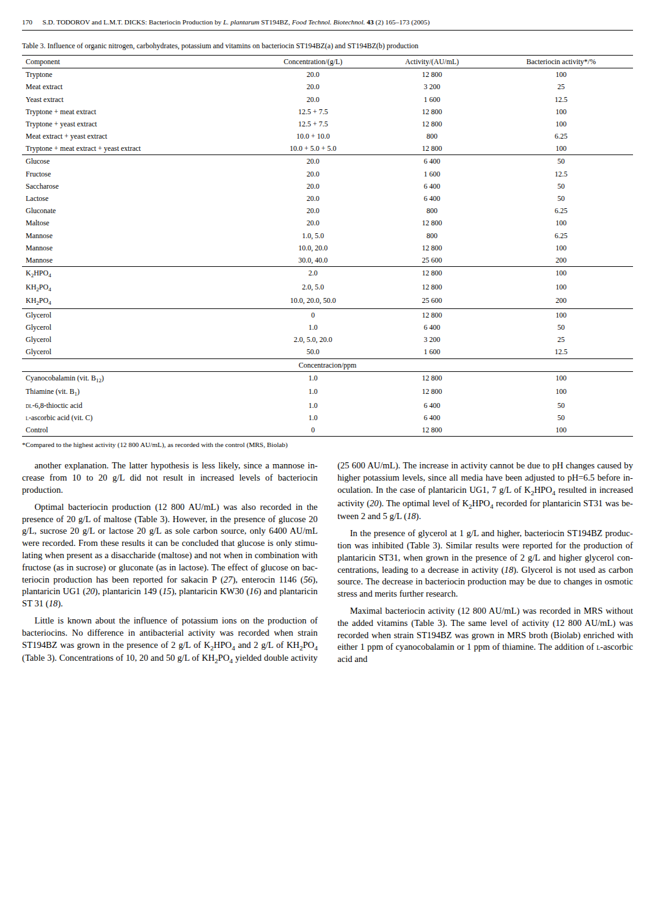170 S.D. TODOROV and L.M.T. DICKS: Bacteriocin Production by L. plantarum ST194BZ, Food Technol. Biotechnol. 43 (2) 165–173 (2005)
Table 3. Influence of organic nitrogen, carbohydrates, potassium and vitamins on bacteriocin ST194BZ(a) and ST194BZ(b) production
| Component | Concentration/(g/L) | Activity/(AU/mL) | Bacteriocin activity*/% |
| --- | --- | --- | --- |
| Tryptone | 20.0 | 12 800 | 100 |
| Meat extract | 20.0 | 3 200 | 25 |
| Yeast extract | 20.0 | 1 600 | 12.5 |
| Tryptone + meat extract | 12.5 + 7.5 | 12 800 | 100 |
| Tryptone + yeast extract | 12.5 + 7.5 | 12 800 | 100 |
| Meat extract + yeast extract | 10.0 + 10.0 | 800 | 6.25 |
| Tryptone + meat extract + yeast extract | 10.0 + 5.0 + 5.0 | 12 800 | 100 |
| Glucose | 20.0 | 6 400 | 50 |
| Fructose | 20.0 | 1 600 | 12.5 |
| Saccharose | 20.0 | 6 400 | 50 |
| Lactose | 20.0 | 6 400 | 50 |
| Gluconate | 20.0 | 800 | 6.25 |
| Maltose | 20.0 | 12 800 | 100 |
| Mannose | 1.0, 5.0 | 800 | 6.25 |
| Mannose | 10.0, 20.0 | 12 800 | 100 |
| Mannose | 30.0, 40.0 | 25 600 | 200 |
| K 2 HPO 4 | 2.0 | 12 800 | 100 |
| KH 2 PO 4 | 2.0, 5.0 | 12 800 | 100 |
| KH 2 PO 4 | 10.0, 20.0, 50.0 | 25 600 | 200 |
| Glycerol | 0 | 12 800 | 100 |
| Glycerol | 1.0 | 6 400 | 50 |
| Glycerol | 2.0, 5.0, 20.0 | 3 200 | 25 |
| Glycerol | 50.0 | 1 600 | 12.5 |
| Concentracion/ppm |
| Cyanocobalamin (vit. B 12 ) | 1.0 | 12 800 | 100 |
| Thiamine (vit. B 1 ) | 1.0 | 12 800 | 100 |
| dl -6,8-thioctic acid | 1.0 | 6 400 | 50 |
| l -ascorbic acid (vit. C) | 1.0 | 6 400 | 50 |
| Control | 0 | 12 800 | 100 |
*Compared to the highest activity (12 800 AU/mL), as recorded with the control (MRS, Biolab)
another explanation. The latter hypothesis is less likely, since a mannose increase from 10 to 20 g/L did not result in increased levels of bacteriocin production.
Optimal bacteriocin production (12 800 AU/mL) was also recorded in the presence of 20 g/L of maltose (Table 3). However, in the presence of glucose 20 g/L, sucrose 20 g/L or lactose 20 g/L as sole carbon source, only 6400 AU/mL were recorded. From these results it can be concluded that glucose is only stimulating when present as a disaccharide (maltose) and not when in combination with fructose (as in sucrose) or gluconate (as in lactose). The effect of glucose on bacteriocin production has been reported for sakacin P (27), enterocin 1146 (56), plantaricin UG1 (20), plantaricin 149 (15), plantaricin KW30 (16) and plantaricin ST 31 (18).
Little is known about the influence of potassium ions on the production of bacteriocins. No difference in antibacterial activity was recorded when strain ST194BZ was grown in the presence of 2 g/L of K2HPO4 and 2 g/L of KH2PO4 (Table 3). Concentrations of 10, 20 and 50 g/L of KH2PO4 yielded double activity (25 600 AU/mL). The increase in activity cannot be due to pH changes caused by higher potassium levels, since all media have been adjusted to pH=6.5 before inoculation. In the case of plantaricin UG1, 7 g/L of K2HPO4 resulted in increased activity (20). The optimal level of K2HPO4 recorded for plantaricin ST31 was between 2 and 5 g/L (18).
In the presence of glycerol at 1 g/L and higher, bacteriocin ST194BZ production was inhibited (Table 3). Similar results were reported for the production of plantaricin ST31, when grown in the presence of 2 g/L and higher glycerol concentrations, leading to a decrease in activity (18). Glycerol is not used as carbon source. The decrease in bacteriocin production may be due to changes in osmotic stress and merits further research.
Maximal bacteriocin activity (12 800 AU/mL) was recorded in MRS without the added vitamins (Table 3). The same level of activity (12 800 AU/mL) was recorded when strain ST194BZ was grown in MRS broth (Biolab) enriched with either 1 ppm of cyanocobalamin or 1 ppm of thiamine. The addition of l-ascorbic acid and